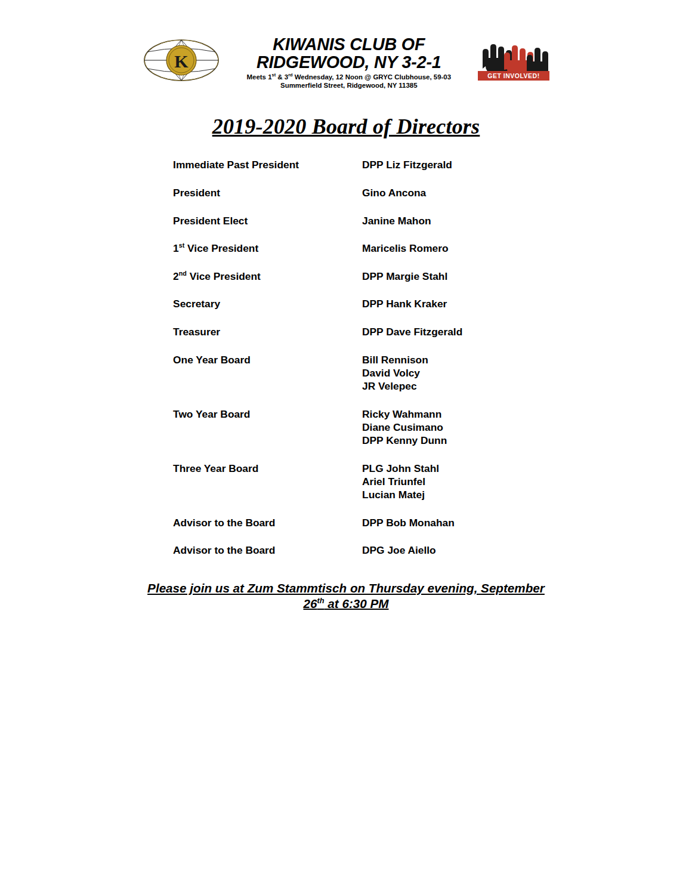K
KIWANIS CLUB OF RIDGEWOOD, NY 3-2-1
Meets 1st & 3rd Wednesday, 12 Noon @ GRYC Clubhouse, 59-03 Summerfield Street, Ridgewood, NY 11385
GET INVOLVED!
2019-2020 Board of Directors
| Immediate Past President | DPP Liz Fitzgerald |
| President | Gino Ancona |
| President Elect | Janine Mahon |
| 1 st Vice President | Maricelis Romero |
| 2 nd Vice President | DPP Margie Stahl |
| Secretary | DPP Hank Kraker |
| Treasurer | DPP Dave Fitzgerald |
| One Year Board | Bill Rennison David Volcy JR Velepec |
| Two Year Board | Ricky Wahmann Diane Cusimano DPP Kenny Dunn |
| Three Year Board | PLG John Stahl Ariel Triunfel Lucian Matej |
| Advisor to the Board | DPP Bob Monahan |
| Advisor to the Board | DPG Joe Aiello |
Please join us at Zum Stammtisch on Thursday evening, September 26th at 6:30 PM